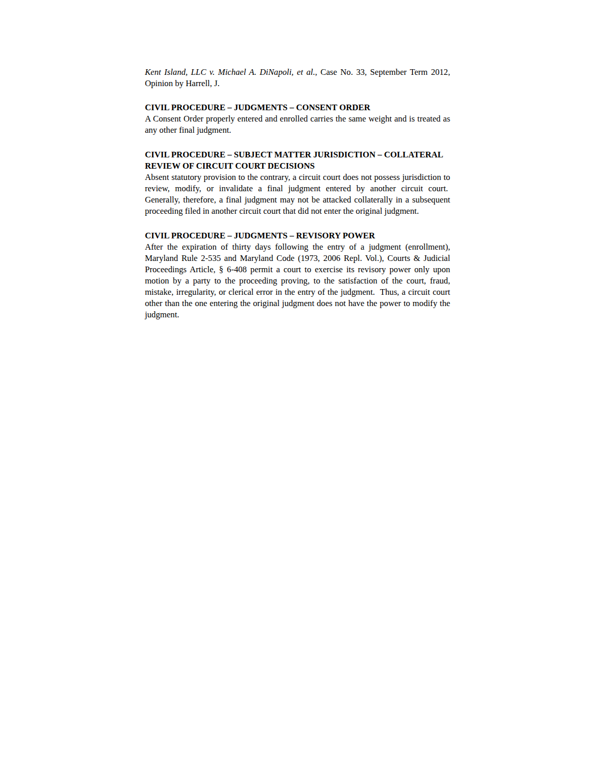Kent Island, LLC v. Michael A. DiNapoli, et al., Case No. 33, September Term 2012, Opinion by Harrell, J.
Civil Procedure – Judgments – Consent Order
A Consent Order properly entered and enrolled carries the same weight and is treated as any other final judgment.
Civil Procedure – Subject Matter Jurisdiction – Collateral Review of Circuit Court Decisions
Absent statutory provision to the contrary, a circuit court does not possess jurisdiction to review, modify, or invalidate a final judgment entered by another circuit court. Generally, therefore, a final judgment may not be attacked collaterally in a subsequent proceeding filed in another circuit court that did not enter the original judgment.
Civil Procedure – Judgments – Revisory Power
After the expiration of thirty days following the entry of a judgment (enrollment), Maryland Rule 2-535 and Maryland Code (1973, 2006 Repl. Vol.), Courts & Judicial Proceedings Article, § 6-408 permit a court to exercise its revisory power only upon motion by a party to the proceeding proving, to the satisfaction of the court, fraud, mistake, irregularity, or clerical error in the entry of the judgment. Thus, a circuit court other than the one entering the original judgment does not have the power to modify the judgment.